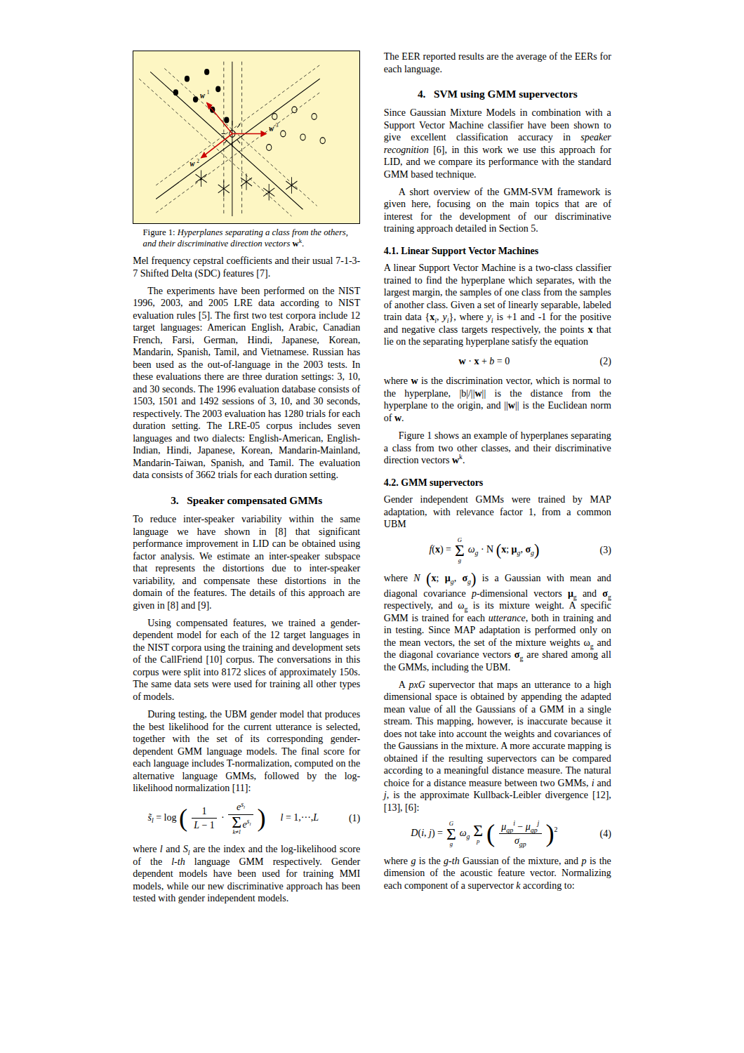w 1 w 2 w 3
Figure 1: Hyperplanes separating a class from the others, and their discriminative direction vectors wk.
Mel frequency cepstral coefficients and their usual 7-1-3-7 Shifted Delta (SDC) features [7].
The experiments have been performed on the NIST 1996, 2003, and 2005 LRE data according to NIST evaluation rules [5]. The first two test corpora include 12 target languages: American English, Arabic, Canadian French, Farsi, German, Hindi, Japanese, Korean, Mandarin, Spanish, Tamil, and Vietnamese. Russian has been used as the out-of-language in the 2003 tests. In these evaluations there are three duration settings: 3, 10, and 30 seconds. The 1996 evaluation database consists of 1503, 1501 and 1492 sessions of 3, 10, and 30 seconds, respectively. The 2003 evaluation has 1280 trials for each duration setting. The LRE-05 corpus includes seven languages and two dialects: English-American, English-Indian, Hindi, Japanese, Korean, Mandarin-Mainland, Mandarin-Taiwan, Spanish, and Tamil. The evaluation data consists of 3662 trials for each duration setting.
3. Speaker compensated GMMs
To reduce inter-speaker variability within the same language we have shown in [8] that significant performance improvement in LID can be obtained using factor analysis. We estimate an inter-speaker subspace that represents the distortions due to inter-speaker variability, and compensate these distortions in the domain of the features. The details of this approach are given in [8] and [9].
Using compensated features, we trained a gender-dependent model for each of the 12 target languages in the NIST corpora using the training and development sets of the CallFriend [10] corpus. The conversations in this corpus were split into 8172 slices of approximately 150s. The same data sets were used for training all other types of models.
During testing, the UBM gender model that produces the best likelihood for the current utterance is selected, together with the set of its corresponding gender-dependent GMM language models. The final score for each language includes T-normalization, computed on the alternative language GMMs, followed by the log-likelihood normalization [11]:
s̃l = log ( 1 L − 1 · esl Σk≠l esl ) l = 1,···,L
(1)
where l and Sl are the index and the log-likelihood score of the l-th language GMM respectively. Gender dependent models have been used for training MMI models, while our new discriminative approach has been tested with gender independent models.
The EER reported results are the average of the EERs for each language.
4. SVM using GMM supervectors
Since Gaussian Mixture Models in combination with a Support Vector Machine classifier have been shown to give excellent classification accuracy in speaker recognition [6], in this work we use this approach for LID, and we compare its performance with the standard GMM based technique.
A short overview of the GMM-SVM framework is given here, focusing on the main topics that are of interest for the development of our discriminative training approach detailed in Section 5.
4.1. Linear Support Vector Machines
A linear Support Vector Machine is a two-class classifier trained to find the hyperplane which separates, with the largest margin, the samples of one class from the samples of another class. Given a set of linearly separable, labeled train data {xi, yi}, where yi is +1 and -1 for the positive and negative class targets respectively, the points x that lie on the separating hyperplane satisfy the equation
w · x + b = 0
(2)
where w is the discrimination vector, which is normal to the hyperplane, |b|/||w|| is the distance from the hyperplane to the origin, and ||w|| is the Euclidean norm of w.
Figure 1 shows an example of hyperplanes separating a class from two other classes, and their discriminative direction vectors wk.
4.2. GMM supervectors
Gender independent GMMs were trained by MAP adaptation, with relevance factor 1, from a common UBM
f(x) = GΣg ωg · N (x; μg, σg)
(3)
where N (x; μg, σg) is a Gaussian with mean and diagonal covariance p-dimensional vectors μg and σg respectively, and ωg is its mixture weight. A specific GMM is trained for each utterance, both in training and in testing. Since MAP adaptation is performed only on the mean vectors, the set of the mixture weights ωg and the diagonal covariance vectors σg are shared among all the GMMs, including the UBM.
A pxG supervector that maps an utterance to a high dimensional space is obtained by appending the adapted mean value of all the Gaussians of a GMM in a single stream. This mapping, however, is inaccurate because it does not take into account the weights and covariances of the Gaussians in the mixture. A more accurate mapping is obtained if the resulting supervectors can be compared according to a meaningful distance measure. The natural choice for a distance measure between two GMMs, i and j, is the approximate Kullback-Leibler divergence [12],[13], [6]:
D(i, j) = GΣg ωg Σp ( μgpi − μgpj σgp )2
(4)
where g is the g-th Gaussian of the mixture, and p is the dimension of the acoustic feature vector. Normalizing each component of a supervector k according to: